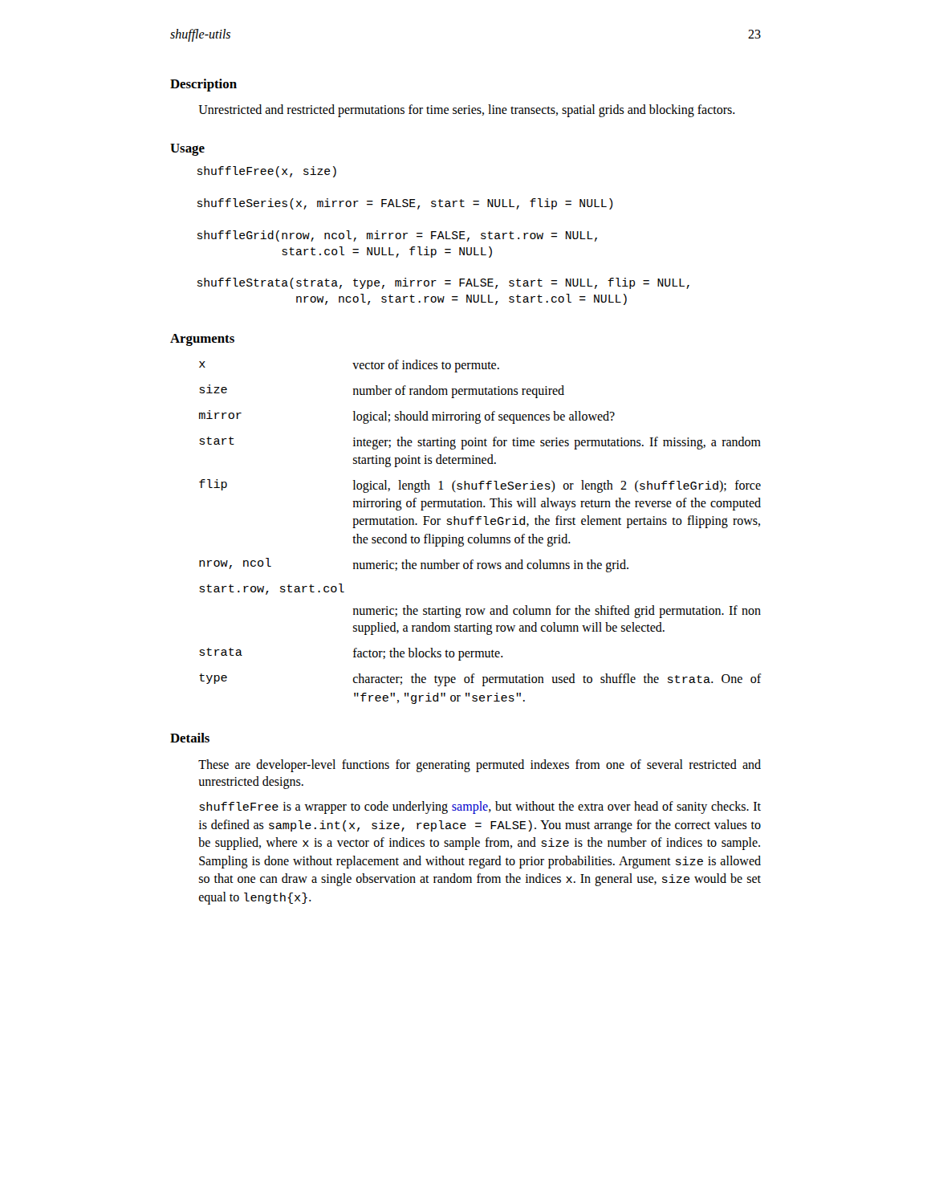shuffle-utils 23
Description
Unrestricted and restricted permutations for time series, line transects, spatial grids and blocking factors.
Usage
shuffleFree(x, size)

shuffleSeries(x, mirror = FALSE, start = NULL, flip = NULL)

shuffleGrid(nrow, ncol, mirror = FALSE, start.row = NULL,
            start.col = NULL, flip = NULL)

shuffleStrata(strata, type, mirror = FALSE, start = NULL, flip = NULL,
              nrow, ncol, start.row = NULL, start.col = NULL)
Arguments
x
vector of indices to permute.
size
number of random permutations required
mirror
logical; should mirroring of sequences be allowed?
start
integer; the starting point for time series permutations. If missing, a random starting point is determined.
flip
logical, length 1 (shuffleSeries) or length 2 (shuffleGrid); force mirroring of permutation. This will always return the reverse of the computed permutation. For shuffleGrid, the first element pertains to flipping rows, the second to flipping columns of the grid.
nrow, ncol
numeric; the number of rows and columns in the grid.
start.row, start.col
numeric; the starting row and column for the shifted grid permutation. If non supplied, a random starting row and column will be selected.
strata
factor; the blocks to permute.
type
character; the type of permutation used to shuffle the strata. One of "free", "grid" or "series".
Details
These are developer-level functions for generating permuted indexes from one of several restricted and unrestricted designs.
shuffleFree is a wrapper to code underlying sample, but without the extra over head of sanity checks. It is defined as sample.int(x, size, replace = FALSE). You must arrange for the correct values to be supplied, where x is a vector of indices to sample from, and size is the number of indices to sample. Sampling is done without replacement and without regard to prior probabilities. Argument size is allowed so that one can draw a single observation at random from the indices x. In general use, size would be set equal to length{x}.